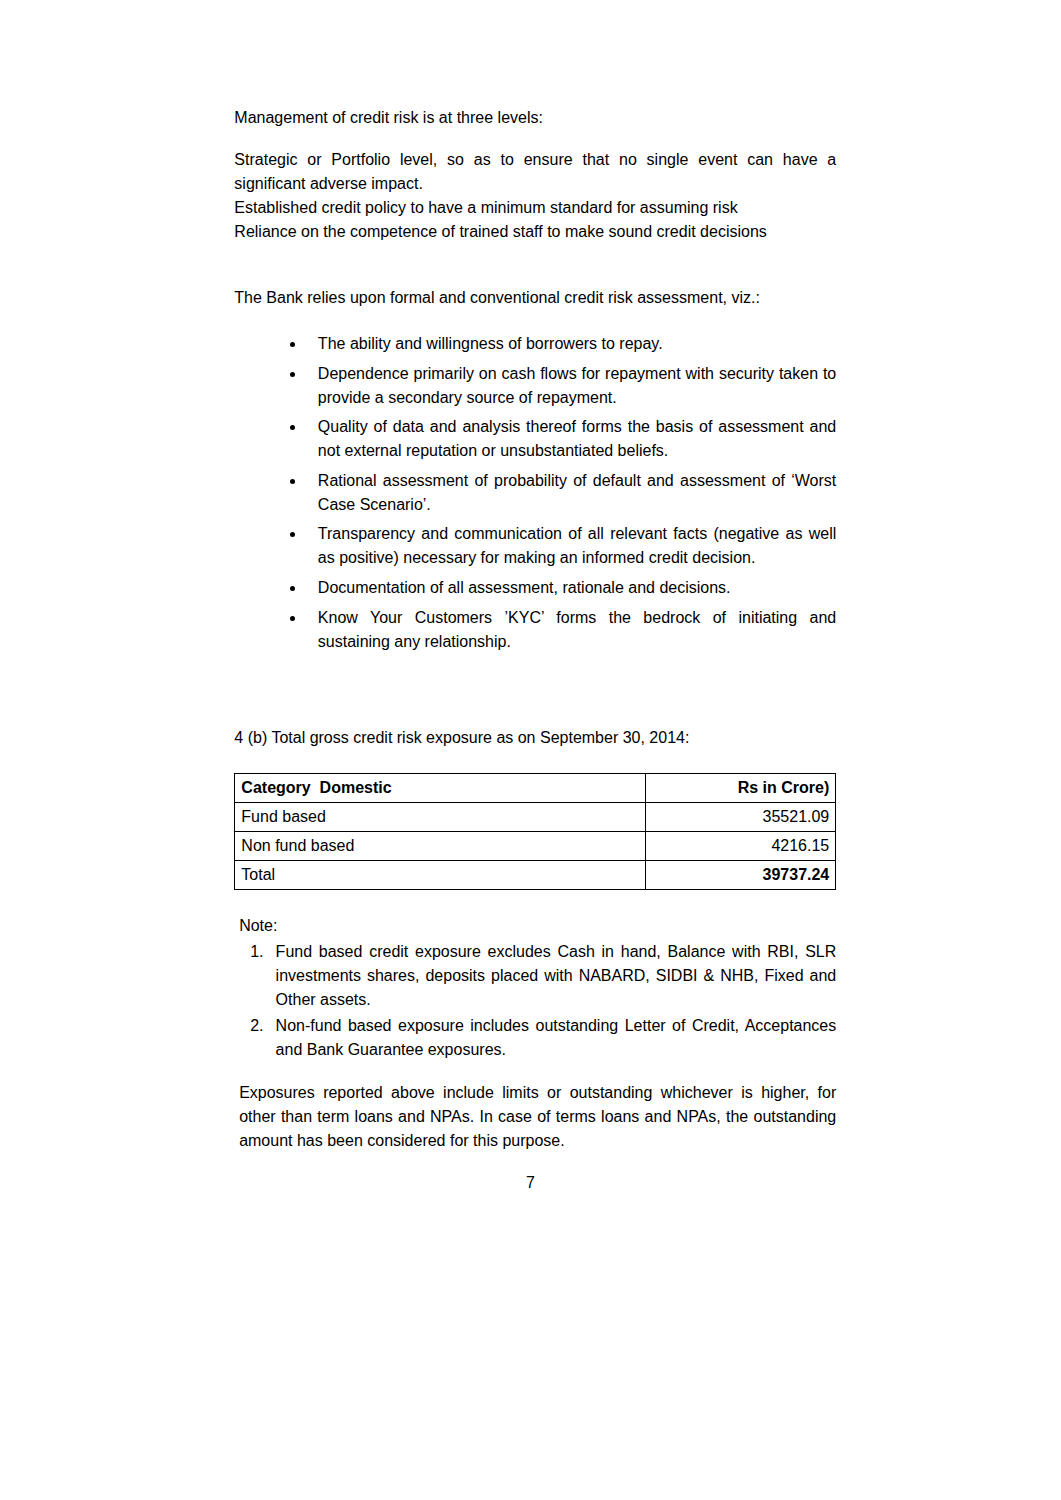Management of credit risk is at three levels:
Strategic or Portfolio level, so as to ensure that no single event can have a significant adverse impact.
Established credit policy to have a minimum standard for assuming risk
Reliance on the competence of trained staff to make sound credit decisions
The Bank relies upon formal and conventional credit risk assessment, viz.:
The ability and willingness of borrowers to repay.
Dependence primarily on cash flows for repayment with security taken to provide a secondary source of repayment.
Quality of data and analysis thereof forms the basis of assessment and not external reputation or unsubstantiated beliefs.
Rational assessment of probability of default and assessment of ‘Worst Case Scenario’.
Transparency and communication of all relevant facts (negative as well as positive) necessary for making an informed credit decision.
Documentation of all assessment, rationale and decisions.
Know Your Customers ’KYC’ forms the bedrock of initiating and sustaining any relationship.
4 (b) Total gross credit risk exposure as on September 30, 2014:
| Category Domestic | Rs in Crore) |
| --- | --- |
| Fund based | 35521.09 |
| Non fund based | 4216.15 |
| Total | 39737.24 |
Note:
Fund based credit exposure excludes Cash in hand, Balance with RBI, SLR investments shares, deposits placed with NABARD, SIDBI & NHB, Fixed and Other assets.
Non-fund based exposure includes outstanding Letter of Credit, Acceptances and Bank Guarantee exposures.
Exposures reported above include limits or outstanding whichever is higher, for other than term loans and NPAs. In case of terms loans and NPAs, the outstanding amount has been considered for this purpose.
7